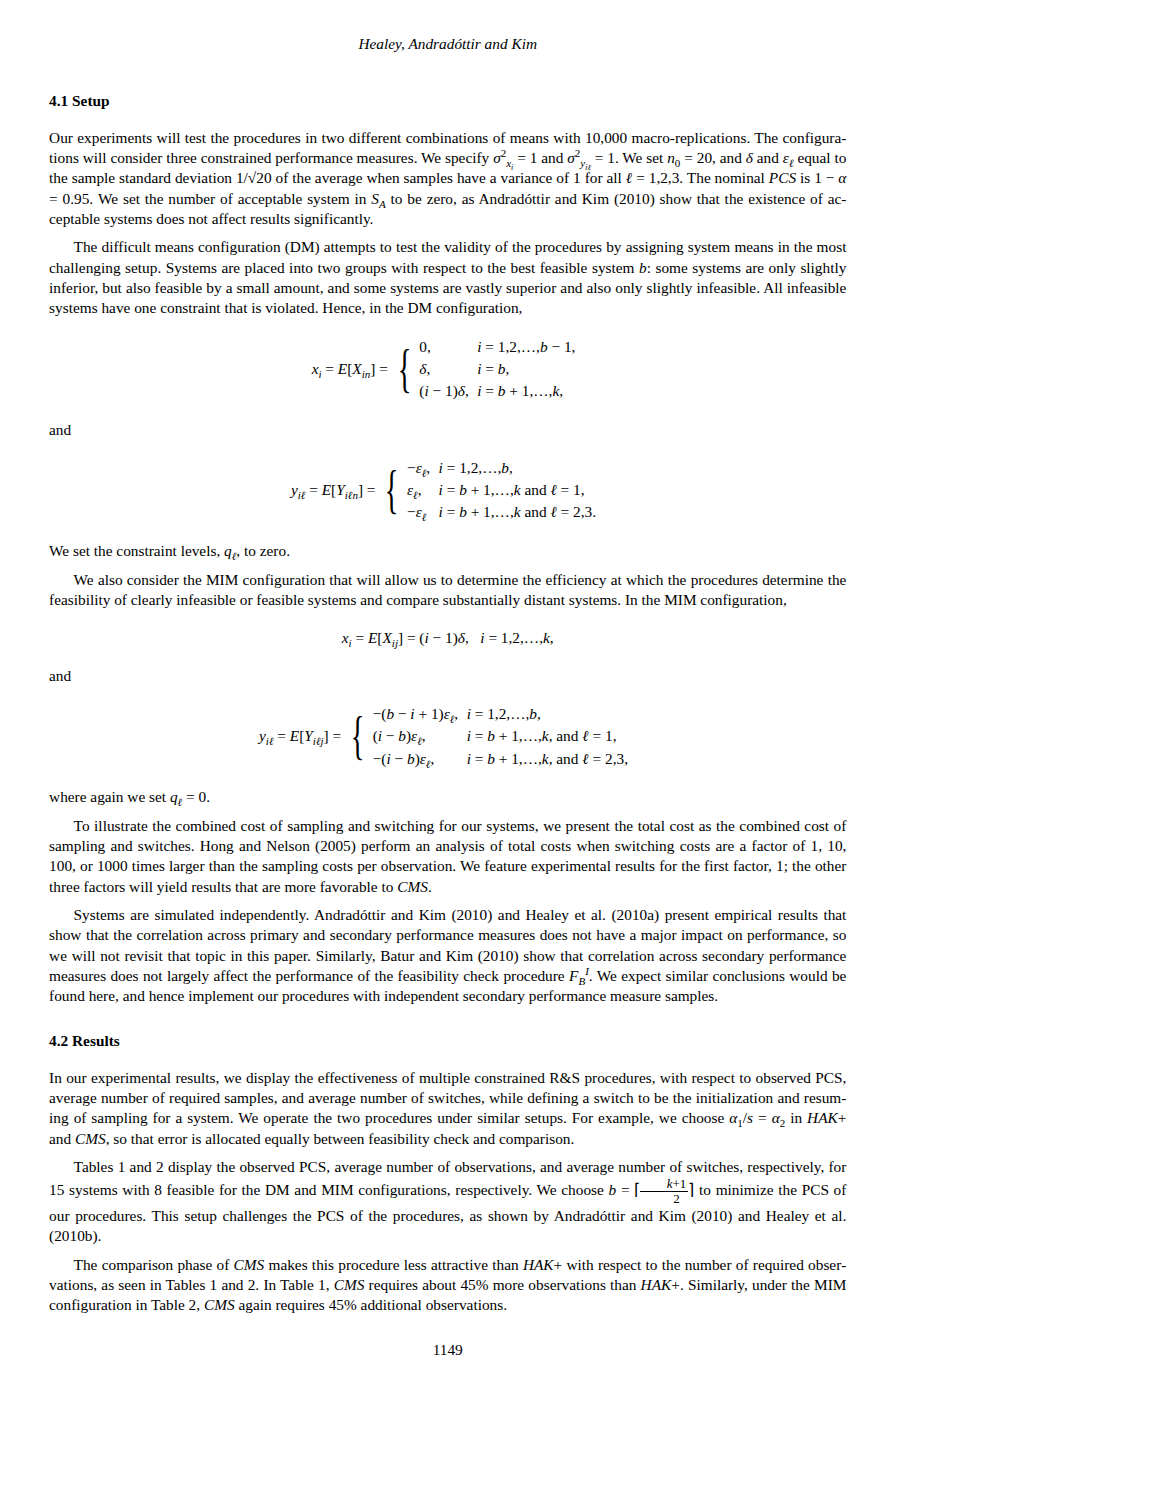Healey, Andradóttir and Kim
4.1 Setup
Our experiments will test the procedures in two different combinations of means with 10,000 macro-replications. The configurations will consider three constrained performance measures. We specify σ2xi = 1 and σ2yiℓ = 1. We set n0 = 20, and δ and εℓ equal to the sample standard deviation 1/√20 of the average when samples have a variance of 1 for all ℓ = 1,2,3. The nominal PCS is 1 − α = 0.95. We set the number of acceptable system in SA to be zero, as Andradóttir and Kim (2010) show that the existence of acceptable systems does not affect results significantly.
The difficult means configuration (DM) attempts to test the validity of the procedures by assigning system means in the most challenging setup. Systems are placed into two groups with respect to the best feasible system b: some systems are only slightly inferior, but also feasible by a small amount, and some systems are vastly superior and also only slightly infeasible. All infeasible systems have one constraint that is violated. Hence, in the DM configuration,
xi = E[Xin] ={
| 0, | i = 1,2,…, b − 1, |
| δ , | i = b , |
| ( i − 1) δ , | i = b + 1,…, k , |
and
yiℓ = E[Yiℓn] ={
| − ε ℓ , | i = 1,2,…, b , |
| ε ℓ , | i = b + 1,…, k and ℓ = 1, |
| − ε ℓ | i = b + 1,…, k and ℓ = 2,3. |
We set the constraint levels, qℓ, to zero.
We also consider the MIM configuration that will allow us to determine the efficiency at which the procedures determine the feasibility of clearly infeasible or feasible systems and compare substantially distant systems. In the MIM configuration,
xi = E[Xij] = (i − 1)δ, i = 1,2,…,k,
and
yiℓ = E[Yiℓj] ={
| −( b − i + 1) ε ℓ , | i = 1,2,…, b , |
| ( i − b ) ε ℓ , | i = b + 1,…, k , and ℓ = 1, |
| −( i − b ) ε ℓ , | i = b + 1,…, k , and ℓ = 2,3, |
where again we set qℓ = 0.
To illustrate the combined cost of sampling and switching for our systems, we present the total cost as the combined cost of sampling and switches. Hong and Nelson (2005) perform an analysis of total costs when switching costs are a factor of 1, 10, 100, or 1000 times larger than the sampling costs per observation. We feature experimental results for the first factor, 1; the other three factors will yield results that are more favorable to CMS.
Systems are simulated independently. Andradóttir and Kim (2010) and Healey et al. (2010a) present empirical results that show that the correlation across primary and secondary performance measures does not have a major impact on performance, so we will not revisit that topic in this paper. Similarly, Batur and Kim (2010) show that correlation across secondary performance measures does not largely affect the performance of the feasibility check procedure FBI. We expect similar conclusions would be found here, and hence implement our procedures with independent secondary performance measure samples.
4.2 Results
In our experimental results, we display the effectiveness of multiple constrained R&S procedures, with respect to observed PCS, average number of required samples, and average number of switches, while defining a switch to be the initialization and resuming of sampling for a system. We operate the two procedures under similar setups. For example, we choose α1/s = α2 in HAK+ and CMS, so that error is allocated equally between feasibility check and comparison.
Tables 1 and 2 display the observed PCS, average number of observations, and average number of switches, respectively, for 15 systems with 8 feasible for the DM and MIM configurations, respectively. We choose b = ⌈k+12⌉ to minimize the PCS of our procedures. This setup challenges the PCS of the procedures, as shown by Andradóttir and Kim (2010) and Healey et al. (2010b).
The comparison phase of CMS makes this procedure less attractive than HAK+ with respect to the number of required observations, as seen in Tables 1 and 2. In Table 1, CMS requires about 45% more observations than HAK+. Similarly, under the MIM configuration in Table 2, CMS again requires 45% additional observations.
1149